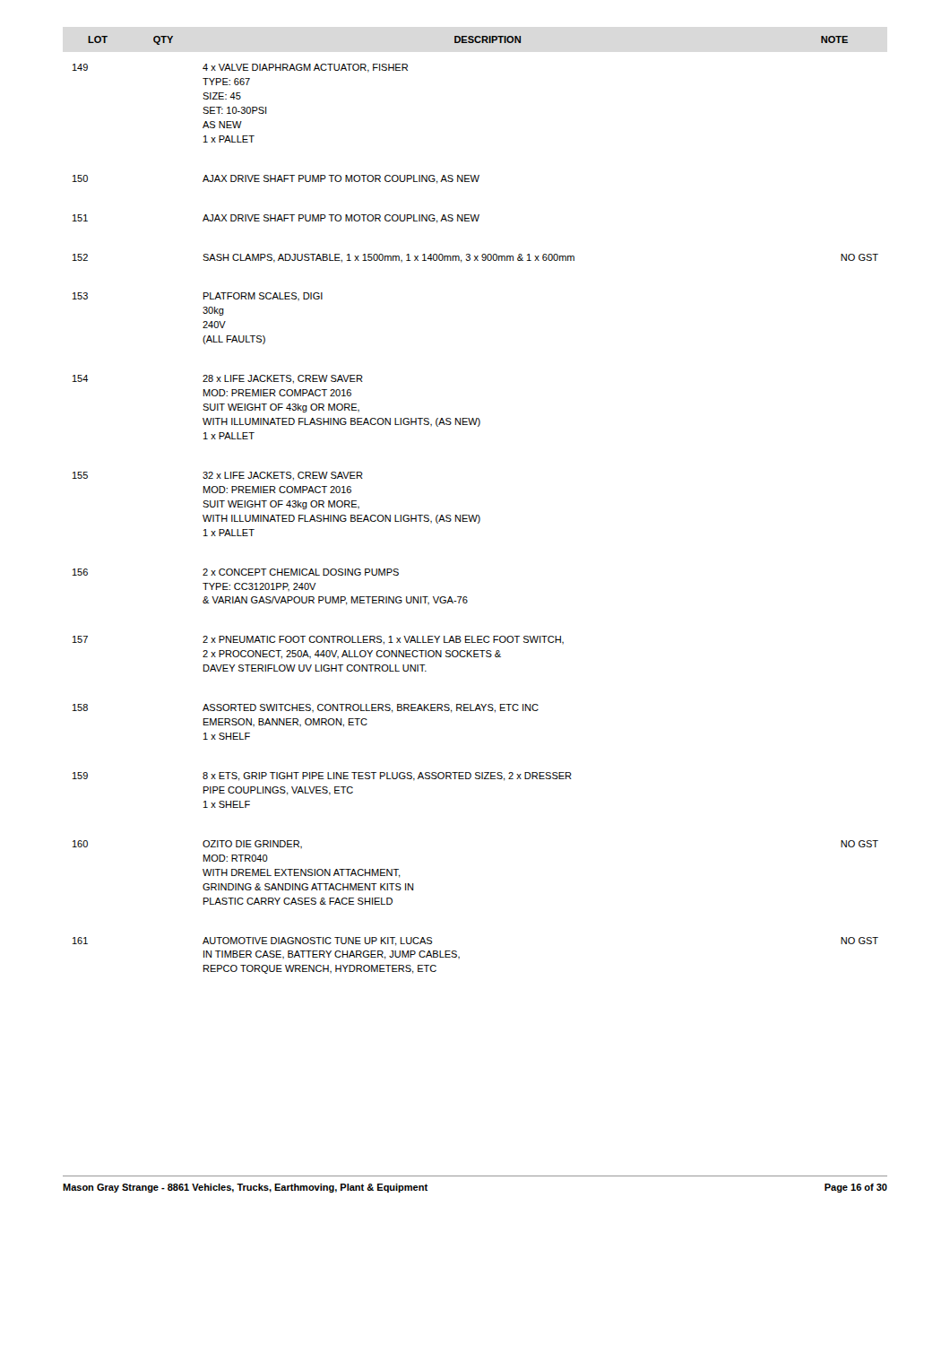| LOT | QTY | DESCRIPTION | NOTE |
| --- | --- | --- | --- |
| 149 | | 4 x VALVE DIAPHRAGM ACTUATOR, FISHER TYPE: 667 SIZE: 45 SET: 10-30PSI AS NEW 1 x PALLET | |
| 150 | | AJAX DRIVE SHAFT PUMP TO MOTOR COUPLING, AS NEW | |
| 151 | | AJAX DRIVE SHAFT PUMP TO MOTOR COUPLING, AS NEW | |
| 152 | | SASH CLAMPS, ADJUSTABLE, 1 x 1500mm, 1 x 1400mm, 3 x 900mm & 1 x 600mm | NO GST |
| 153 | | PLATFORM SCALES, DIGI 30kg 240V (ALL FAULTS) | |
| 154 | | 28 x LIFE JACKETS, CREW SAVER MOD: PREMIER COMPACT 2016 SUIT WEIGHT OF 43kg OR MORE, WITH ILLUMINATED FLASHING BEACON LIGHTS, (AS NEW) 1 x PALLET | |
| 155 | | 32 x LIFE JACKETS, CREW SAVER MOD: PREMIER COMPACT 2016 SUIT WEIGHT OF 43kg OR MORE, WITH ILLUMINATED FLASHING BEACON LIGHTS, (AS NEW) 1 x PALLET | |
| 156 | | 2 x CONCEPT CHEMICAL DOSING PUMPS TYPE: CC31201PP, 240V & VARIAN GAS/VAPOUR PUMP, METERING UNIT, VGA-76 | |
| 157 | | 2 x PNEUMATIC FOOT CONTROLLERS, 1 x VALLEY LAB ELEC FOOT SWITCH, 2 x PROCONECT, 250A, 440V, ALLOY CONNECTION SOCKETS & DAVEY STERIFLOW UV LIGHT CONTROLL UNIT. | |
| 158 | | ASSORTED SWITCHES, CONTROLLERS, BREAKERS, RELAYS, ETC INC EMERSON, BANNER, OMRON, ETC 1 x SHELF | |
| 159 | | 8 x ETS, GRIP TIGHT PIPE LINE TEST PLUGS, ASSORTED SIZES, 2 x DRESSER PIPE COUPLINGS, VALVES, ETC 1 x SHELF | |
| 160 | | OZITO DIE GRINDER, MOD: RTR040 WITH DREMEL EXTENSION ATTACHMENT, GRINDING & SANDING ATTACHMENT KITS IN PLASTIC CARRY CASES & FACE SHIELD | NO GST |
| 161 | | AUTOMOTIVE DIAGNOSTIC TUNE UP KIT, LUCAS IN TIMBER CASE, BATTERY CHARGER, JUMP CABLES, REPCO TORQUE WRENCH, HYDROMETERS, ETC | NO GST |
Mason Gray Strange - 8861 Vehicles, Trucks, Earthmoving, Plant & Equipment Page 16 of 30